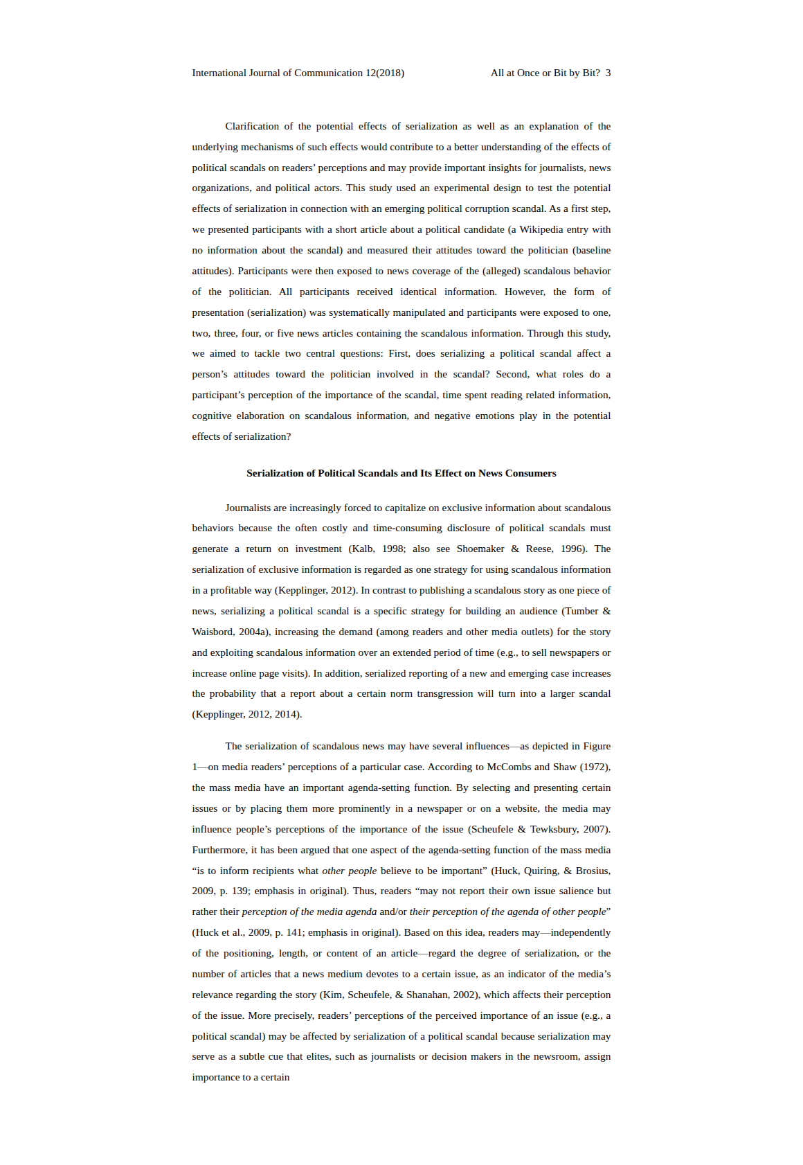International Journal of Communication 12(2018) All at Once or Bit by Bit? 3
Clarification of the potential effects of serialization as well as an explanation of the underlying mechanisms of such effects would contribute to a better understanding of the effects of political scandals on readers’ perceptions and may provide important insights for journalists, news organizations, and political actors. This study used an experimental design to test the potential effects of serialization in connection with an emerging political corruption scandal. As a first step, we presented participants with a short article about a political candidate (a Wikipedia entry with no information about the scandal) and measured their attitudes toward the politician (baseline attitudes). Participants were then exposed to news coverage of the (alleged) scandalous behavior of the politician. All participants received identical information. However, the form of presentation (serialization) was systematically manipulated and participants were exposed to one, two, three, four, or five news articles containing the scandalous information. Through this study, we aimed to tackle two central questions: First, does serializing a political scandal affect a person’s attitudes toward the politician involved in the scandal? Second, what roles do a participant’s perception of the importance of the scandal, time spent reading related information, cognitive elaboration on scandalous information, and negative emotions play in the potential effects of serialization?
Serialization of Political Scandals and Its Effect on News Consumers
Journalists are increasingly forced to capitalize on exclusive information about scandalous behaviors because the often costly and time-consuming disclosure of political scandals must generate a return on investment (Kalb, 1998; also see Shoemaker & Reese, 1996). The serialization of exclusive information is regarded as one strategy for using scandalous information in a profitable way (Kepplinger, 2012). In contrast to publishing a scandalous story as one piece of news, serializing a political scandal is a specific strategy for building an audience (Tumber & Waisbord, 2004a), increasing the demand (among readers and other media outlets) for the story and exploiting scandalous information over an extended period of time (e.g., to sell newspapers or increase online page visits). In addition, serialized reporting of a new and emerging case increases the probability that a report about a certain norm transgression will turn into a larger scandal (Kepplinger, 2012, 2014).
The serialization of scandalous news may have several influences—as depicted in Figure 1—on media readers’ perceptions of a particular case. According to McCombs and Shaw (1972), the mass media have an important agenda-setting function. By selecting and presenting certain issues or by placing them more prominently in a newspaper or on a website, the media may influence people’s perceptions of the importance of the issue (Scheufele & Tewksbury, 2007). Furthermore, it has been argued that one aspect of the agenda-setting function of the mass media “is to inform recipients what other people believe to be important” (Huck, Quiring, & Brosius, 2009, p. 139; emphasis in original). Thus, readers “may not report their own issue salience but rather their perception of the media agenda and/or their perception of the agenda of other people” (Huck et al., 2009, p. 141; emphasis in original). Based on this idea, readers may—independently of the positioning, length, or content of an article—regard the degree of serialization, or the number of articles that a news medium devotes to a certain issue, as an indicator of the media’s relevance regarding the story (Kim, Scheufele, & Shanahan, 2002), which affects their perception of the issue. More precisely, readers’ perceptions of the perceived importance of an issue (e.g., a political scandal) may be affected by serialization of a political scandal because serialization may serve as a subtle cue that elites, such as journalists or decision makers in the newsroom, assign importance to a certain